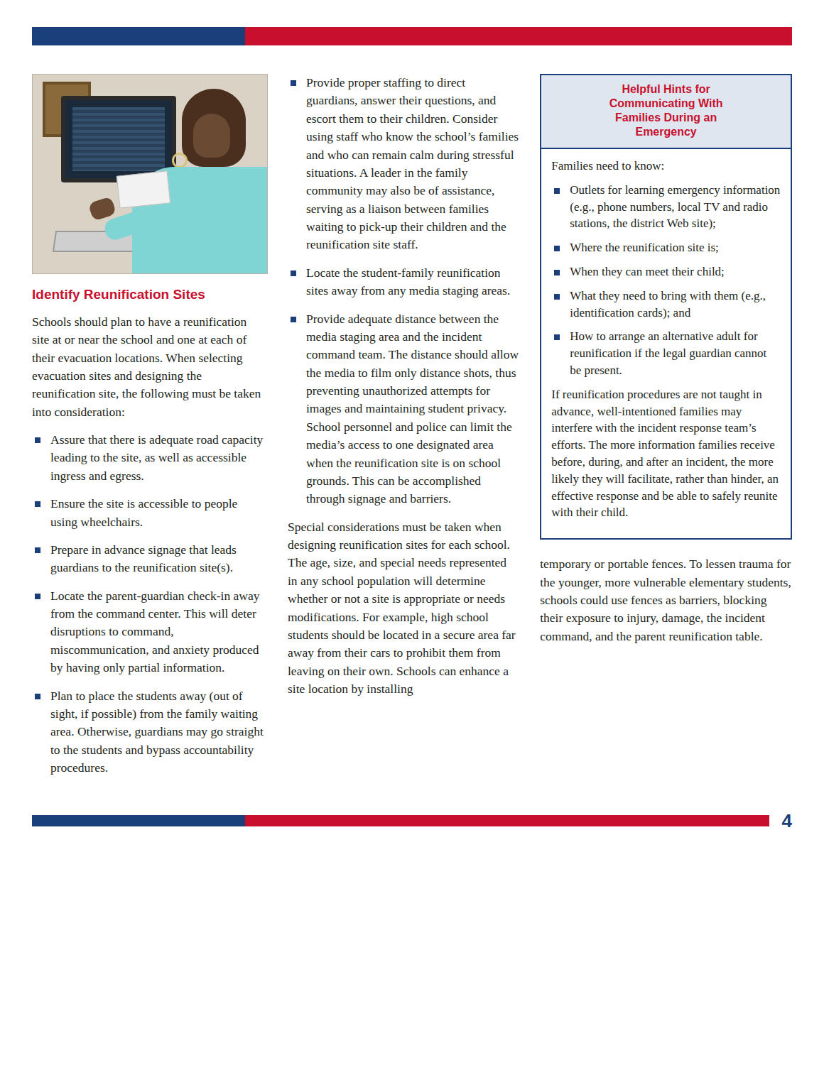Identify Reunification Sites
Schools should plan to have a reunification site at or near the school and one at each of their evacuation locations. When selecting evacuation sites and designing the reunification site, the following must be taken into consideration:
Assure that there is adequate road capacity leading to the site, as well as accessible ingress and egress.
Ensure the site is accessible to people using wheelchairs.
Prepare in advance signage that leads guardians to the reunification site(s).
Locate the parent-guardian check-in away from the command center. This will deter disruptions to command, miscommunication, and anxiety produced by having only partial information.
Plan to place the students away (out of sight, if possible) from the family waiting area. Otherwise, guardians may go straight to the students and bypass accountability procedures.
Provide proper staffing to direct guardians, answer their questions, and escort them to their children. Consider using staff who know the school’s families and who can remain calm during stressful situations. A leader in the family community may also be of assistance, serving as a liaison between families waiting to pick-up their children and the reunification site staff.
Locate the student-family reunification sites away from any media staging areas.
Provide adequate distance between the media staging area and the incident command team. The distance should allow the media to film only distance shots, thus preventing unauthorized attempts for images and maintaining student privacy. School personnel and police can limit the media’s access to one designated area when the reunification site is on school grounds. This can be accomplished through signage and barriers.
Special considerations must be taken when designing reunification sites for each school. The age, size, and special needs represented in any school population will determine whether or not a site is appropriate or needs modifications. For example, high school students should be located in a secure area far away from their cars to prohibit them from leaving on their own. Schools can enhance a site location by installing
Helpful Hints for
Communicating With
Families During an
Emergency
Families need to know:
Outlets for learning emergency information (e.g., phone numbers, local TV and radio stations, the district Web site);
Where the reunification site is;
When they can meet their child;
What they need to bring with them (e.g., identification cards); and
How to arrange an alternative adult for reunification if the legal guardian cannot be present.
If reunification procedures are not taught in advance, well-intentioned families may interfere with the incident response team’s efforts. The more information families receive before, during, and after an incident, the more likely they will facilitate, rather than hinder, an effective response and be able to safely reunite with their child.
temporary or portable fences. To lessen trauma for the younger, more vulnerable elementary students, schools could use fences as barriers, blocking their exposure to injury, damage, the incident command, and the parent reunification table.
4